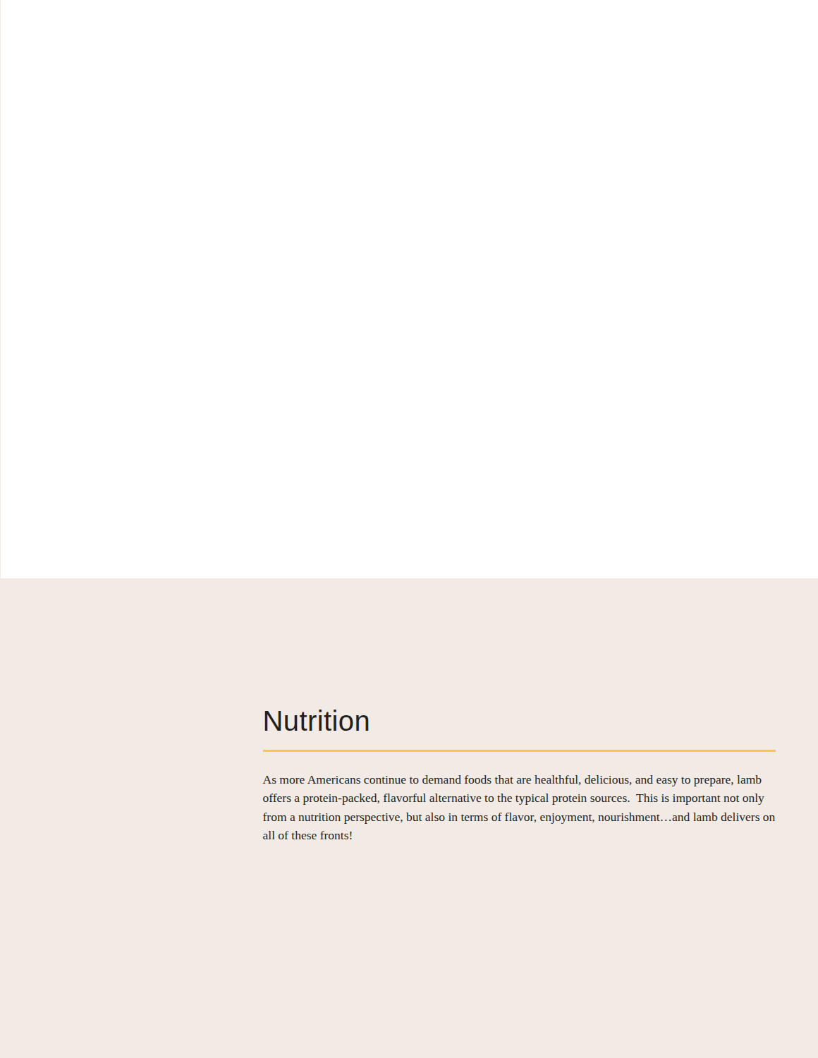Nutrition
As more Americans continue to demand foods that are healthful, delicious, and easy to prepare, lamb offers a protein-packed, flavorful alternative to the typical protein sources. This is important not only from a nutrition perspective, but also in terms of flavor, enjoyment, nourishment…and lamb delivers on all of these fronts!